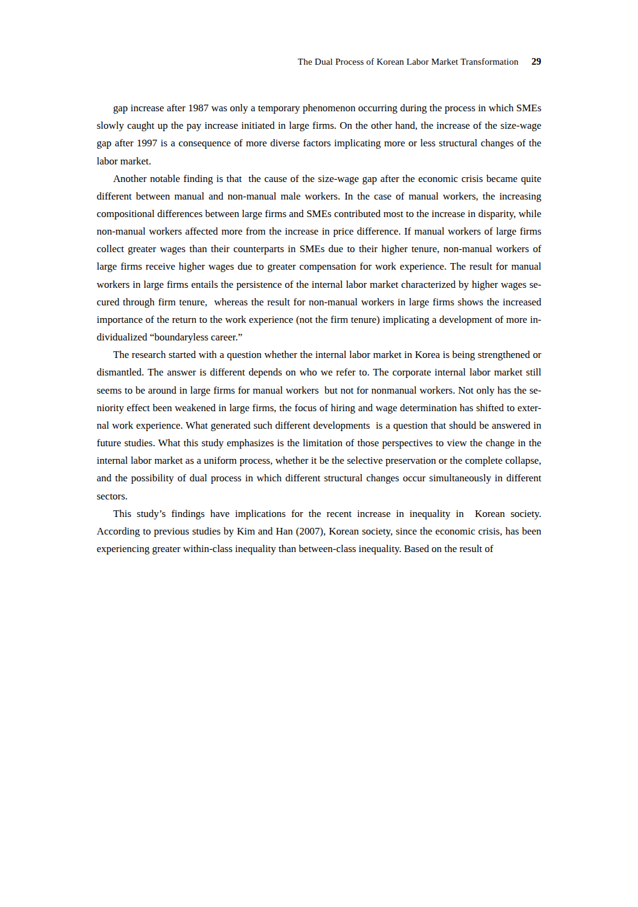The Dual Process of Korean Labor Market Transformation 29
gap increase after 1987 was only a temporary phenomenon occurring during the process in which SMEs slowly caught up the pay increase initiated in large firms. On the other hand, the increase of the size-wage gap after 1997 is a consequence of more diverse factors implicating more or less structural changes of the labor market.
Another notable finding is that the cause of the size-wage gap after the economic crisis became quite different between manual and non-manual male workers. In the case of manual workers, the increasing compositional differences between large firms and SMEs contributed most to the increase in disparity, while non-manual workers affected more from the increase in price difference. If manual workers of large firms collect greater wages than their counterparts in SMEs due to their higher tenure, non-manual workers of large firms receive higher wages due to greater compensation for work experience. The result for manual workers in large firms entails the persistence of the internal labor market characterized by higher wages secured through firm tenure, whereas the result for non-manual workers in large firms shows the increased importance of the return to the work experience (not the firm tenure) implicating a development of more individualized “boundaryless career.”
The research started with a question whether the internal labor market in Korea is being strengthened or dismantled. The answer is different depends on who we refer to. The corporate internal labor market still seems to be around in large firms for manual workers but not for nonmanual workers. Not only has the seniority effect been weakened in large firms, the focus of hiring and wage determination has shifted to external work experience. What generated such different developments is a question that should be answered in future studies. What this study emphasizes is the limitation of those perspectives to view the change in the internal labor market as a uniform process, whether it be the selective preservation or the complete collapse, and the possibility of dual process in which different structural changes occur simultaneously in different sectors.
This study’s findings have implications for the recent increase in inequality in Korean society. According to previous studies by Kim and Han (2007), Korean society, since the economic crisis, has been experiencing greater within-class inequality than between-class inequality. Based on the result of